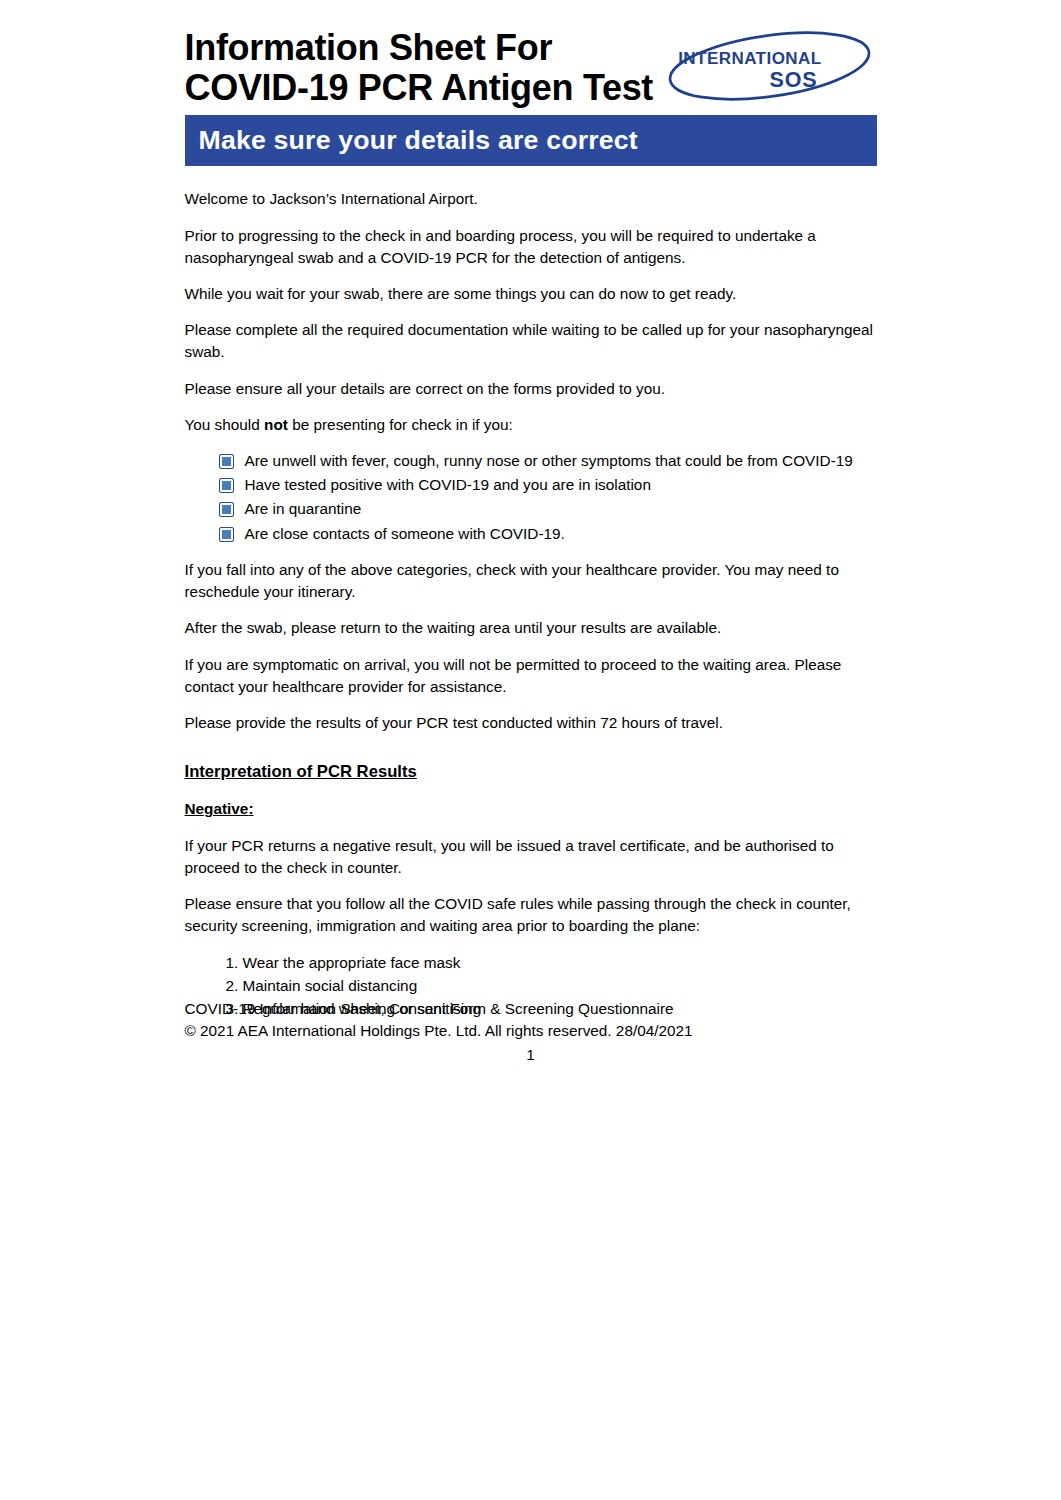INTERNATIONAL SOS
Information Sheet For
COVID-19 PCR Antigen Test
Make sure your details are correct
Welcome to Jackson’s International Airport.
Prior to progressing to the check in and boarding process, you will be required to undertake a nasopharyngeal swab and a COVID-19 PCR for the detection of antigens.
While you wait for your swab, there are some things you can do now to get ready.
Please complete all the required documentation while waiting to be called up for your nasopharyngeal swab.
Please ensure all your details are correct on the forms provided to you.
You should not be presenting for check in if you:
Are unwell with fever, cough, runny nose or other symptoms that could be from COVID-19
Have tested positive with COVID-19 and you are in isolation
Are in quarantine
Are close contacts of someone with COVID-19.
If you fall into any of the above categories, check with your healthcare provider. You may need to reschedule your itinerary.
After the swab, please return to the waiting area until your results are available.
If you are symptomatic on arrival, you will not be permitted to proceed to the waiting area. Please contact your healthcare provider for assistance.
Please provide the results of your PCR test conducted within 72 hours of travel.
Interpretation of PCR Results
Negative:
If your PCR returns a negative result, you will be issued a travel certificate, and be authorised to proceed to the check in counter.
Please ensure that you follow all the COVID safe rules while passing through the check in counter, security screening, immigration and waiting area prior to boarding the plane:
Wear the appropriate face mask
Maintain social distancing
Regular hand washing or sanitising
COVID-19 Information Sheet, Consent Form & Screening Questionnaire
© 2021 AEA International Holdings Pte. Ltd. All rights reserved. 28/04/2021
1